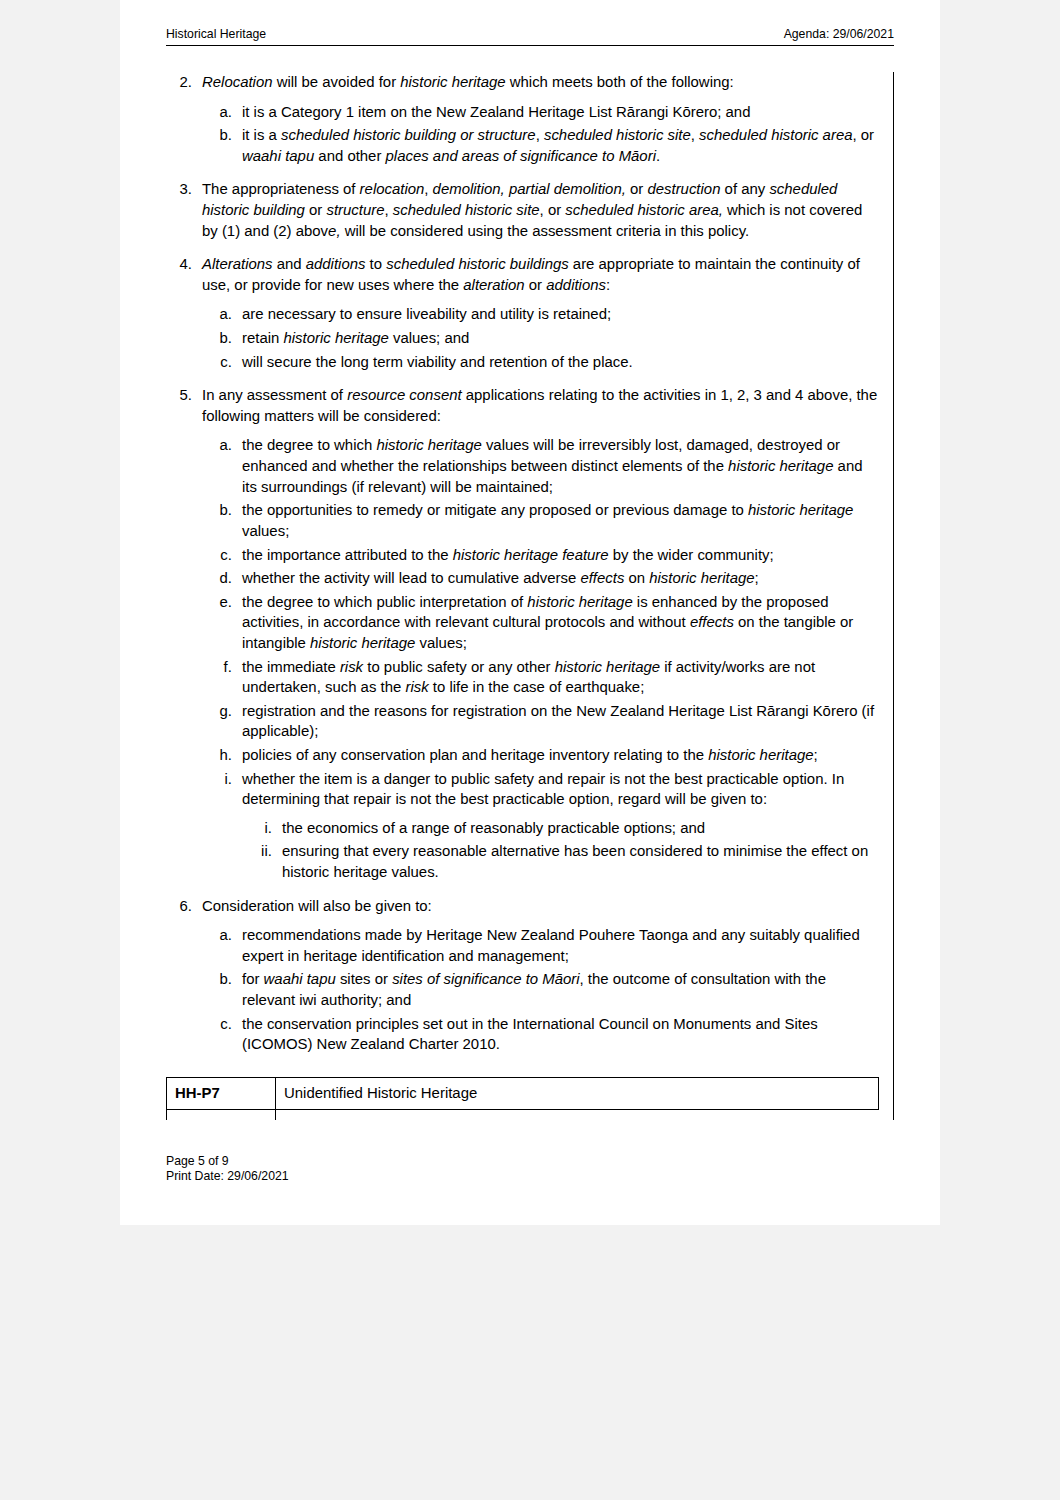Historical Heritage
Agenda: 29/06/2021
Relocation will be avoided for historic heritage which meets both of the following:
it is a Category 1 item on the New Zealand Heritage List Rārangi Kōrero; and
it is a scheduled historic building or structure, scheduled historic site, scheduled historic area, or waahi tapu and other places and areas of significance to Māori.
The appropriateness of relocation, demolition, partial demolition, or destruction of any scheduled historic building or structure, scheduled historic site, or scheduled historic area, which is not covered by (1) and (2) above, will be considered using the assessment criteria in this policy.
Alterations and additions to scheduled historic buildings are appropriate to maintain the continuity of use, or provide for new uses where the alteration or additions:
are necessary to ensure liveability and utility is retained;
retain historic heritage values; and
will secure the long term viability and retention of the place.
In any assessment of resource consent applications relating to the activities in 1, 2, 3 and 4 above, the following matters will be considered:
the degree to which historic heritage values will be irreversibly lost, damaged, destroyed or enhanced and whether the relationships between distinct elements of the historic heritage and its surroundings (if relevant) will be maintained;
the opportunities to remedy or mitigate any proposed or previous damage to historic heritage values;
the importance attributed to the historic heritage feature by the wider community;
whether the activity will lead to cumulative adverse effects on historic heritage;
the degree to which public interpretation of historic heritage is enhanced by the proposed activities, in accordance with relevant cultural protocols and without effects on the tangible or intangible historic heritage values;
the immediate risk to public safety or any other historic heritage if activity/works are not undertaken, such as the risk to life in the case of earthquake;
registration and the reasons for registration on the New Zealand Heritage List Rārangi Kōrero (if applicable);
policies of any conservation plan and heritage inventory relating to the historic heritage;
whether the item is a danger to public safety and repair is not the best practicable option. In determining that repair is not the best practicable option, regard will be given to:
the economics of a range of reasonably practicable options; and
ensuring that every reasonable alternative has been considered to minimise the effect on historic heritage values.
Consideration will also be given to:
recommendations made by Heritage New Zealand Pouhere Taonga and any suitably qualified expert in heritage identification and management;
for waahi tapu sites or sites of significance to Māori, the outcome of consultation with the relevant iwi authority; and
the conservation principles set out in the International Council on Monuments and Sites (ICOMOS) New Zealand Charter 2010.
| HH-P7 | Unidentified Historic Heritage |
Page 5 of 9
Print Date: 29/06/2021